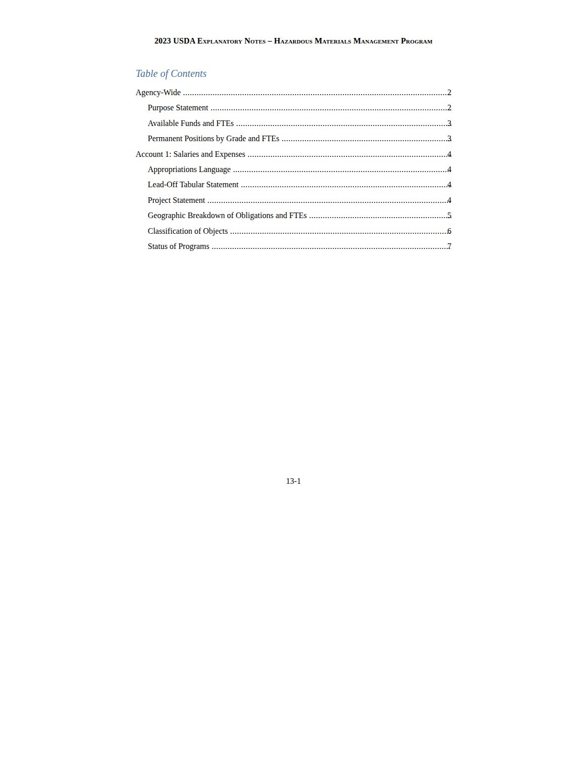2023 USDA Explanatory Notes – Hazardous Materials Management Program
Table of Contents
2 Agency-Wide .........................................................................................................................................
2 Purpose Statement .............................................................................................................................
3 Available Funds and FTEs ...............................................................................................................
3 Permanent Positions by Grade and FTEs .............................................................................................
4 Account 1: Salaries and Expenses .......................................................................................................
4 Appropriations Language .................................................................................................................
4 Lead-Off Tabular Statement .............................................................................................................
4 Project Statement ...............................................................................................................................
5 Geographic Breakdown of Obligations and FTEs .................................................................................
6 Classification of Objects ...................................................................................................................
7 Status of Programs .............................................................................................................................
13-1